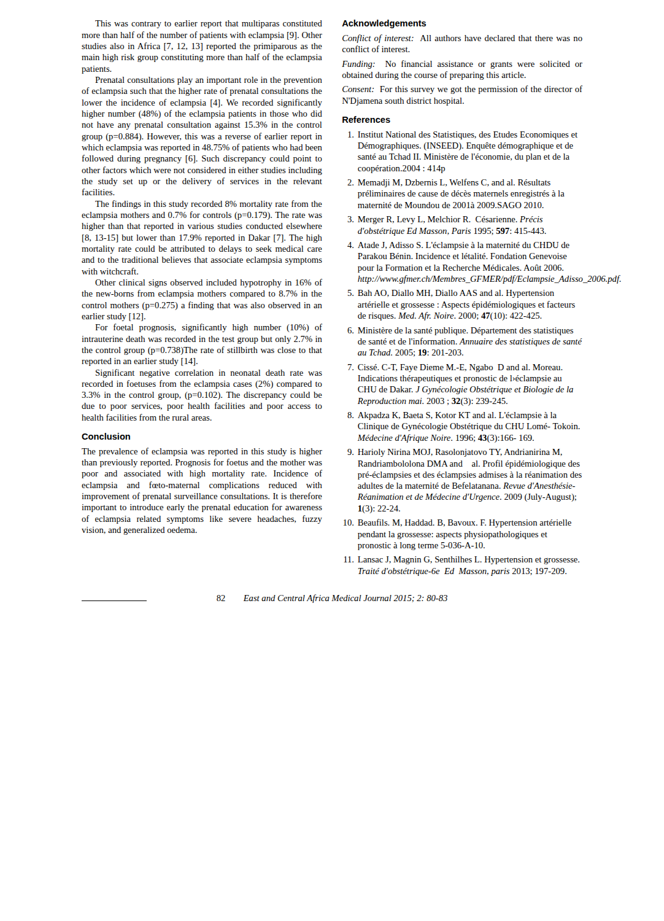This was contrary to earlier report that multiparas constituted more than half of the number of patients with eclampsia [9]. Other studies also in Africa [7, 12, 13] reported the primiparous as the main high risk group constituting more than half of the eclampsia patients.
Prenatal consultations play an important role in the prevention of eclampsia such that the higher rate of prenatal consultations the lower the incidence of eclampsia [4]. We recorded significantly higher number (48%) of the eclampsia patients in those who did not have any prenatal consultation against 15.3% in the control group (p=0.884). However, this was a reverse of earlier report in which eclampsia was reported in 48.75% of patients who had been followed during pregnancy [6]. Such discrepancy could point to other factors which were not considered in either studies including the study set up or the delivery of services in the relevant facilities.
The findings in this study recorded 8% mortality rate from the eclampsia mothers and 0.7% for controls (p=0.179). The rate was higher than that reported in various studies conducted elsewhere [8, 13-15] but lower than 17.9% reported in Dakar [7]. The high mortality rate could be attributed to delays to seek medical care and to the traditional believes that associate eclampsia symptoms with witchcraft.
Other clinical signs observed included hypotrophy in 16% of the new-borns from eclampsia mothers compared to 8.7% in the control mothers (p=0.275) a finding that was also observed in an earlier study [12].
For foetal prognosis, significantly high number (10%) of intrauterine death was recorded in the test group but only 2.7% in the control group (p=0.738)The rate of stillbirth was close to that reported in an earlier study [14].
Significant negative correlation in neonatal death rate was recorded in foetuses from the eclampsia cases (2%) compared to 3.3% in the control group, (p=0.102). The discrepancy could be due to poor services, poor health facilities and poor access to health facilities from the rural areas.
Conclusion
The prevalence of eclampsia was reported in this study is higher than previously reported. Prognosis for foetus and the mother was poor and associated with high mortality rate. Incidence of eclampsia and fœto-maternal complications reduced with improvement of prenatal surveillance consultations. It is therefore important to introduce early the prenatal education for awareness of eclampsia related symptoms like severe headaches, fuzzy vision, and generalized oedema.
Acknowledgements
Conflict of interest: All authors have declared that there was no conflict of interest.
Funding: No financial assistance or grants were solicited or obtained during the course of preparing this article.
Consent: For this survey we got the permission of the director of N'Djamena south district hospital.
References
Institut National des Statistiques, des Etudes Economiques et Démographiques. (INSEED). Enquête démographique et de santé au Tchad II. Ministère de l'économie, du plan et de la coopération.2004 : 414p
Memadji M, Dzbernis L, Welfens C, and al. Résultats préliminaires de cause de décès maternels enregistrés à la maternité de Moundou de 2001à 2009.SAGO 2010.
Merger R, Levy L, Melchior R. Césarienne. Précis d'obstétrique Ed Masson, Paris 1995; 597: 415-443.
Atade J, Adisso S. L'éclampsie à la maternité du CHDU de Parakou Bénin. Incidence et létalité. Fondation Genevoise pour la Formation et la Recherche Médicales. Août 2006. http://www.gfmer.ch/Membres_GFMER/pdf/Eclampsie_Adisso_2006.pdf.
Bah AO, Diallo MH, Diallo AAS and al. Hypertension artérielle et grossesse : Aspects épidémiologiques et facteurs de risques. Med. Afr. Noire. 2000; 47(10): 422-425.
Ministère de la santé publique. Département des statistiques de santé et de l'information. Annuaire des statistiques de santé au Tchad. 2005; 19: 201-203.
Cissé. C-T, Faye Dieme M.-E, Ngabo D and al. Moreau. Indications thérapeutiques et pronostic de l›éclampsie au CHU de Dakar. J Gynécologie Obstétrique et Biologie de la Reproduction mai. 2003 ; 32(3): 239-245.
Akpadza K, Baeta S, Kotor KT and al. L'éclampsie à la Clinique de Gynécologie Obstétrique du CHU Lomé- Tokoin. Médecine d'Afrique Noire. 1996; 43(3):166- 169.
Harioly Nirina MOJ, Rasolonjatovo TY, Andrianirina M, Randriambololona DMA and al. Profil épidémiologique des pré-éclampsies et des éclampsies admises à la réanimation des adultes de la maternité de Befelatanana. Revue d'Anesthésie-Réanimation et de Médecine d'Urgence. 2009 (July-August); 1(3): 22-24.
Beaufils. M, Haddad. B, Bavoux. F. Hypertension artérielle pendant la grossesse: aspects physiopathologiques et pronostic à long terme 5-036-A-10.
Lansac J, Magnin G, Senthilhes L. Hypertension et grossesse. Traité d'obstétrique-6e Ed Masson, paris 2013; 197-209.
82 East and Central Africa Medical Journal 2015; 2: 80-83